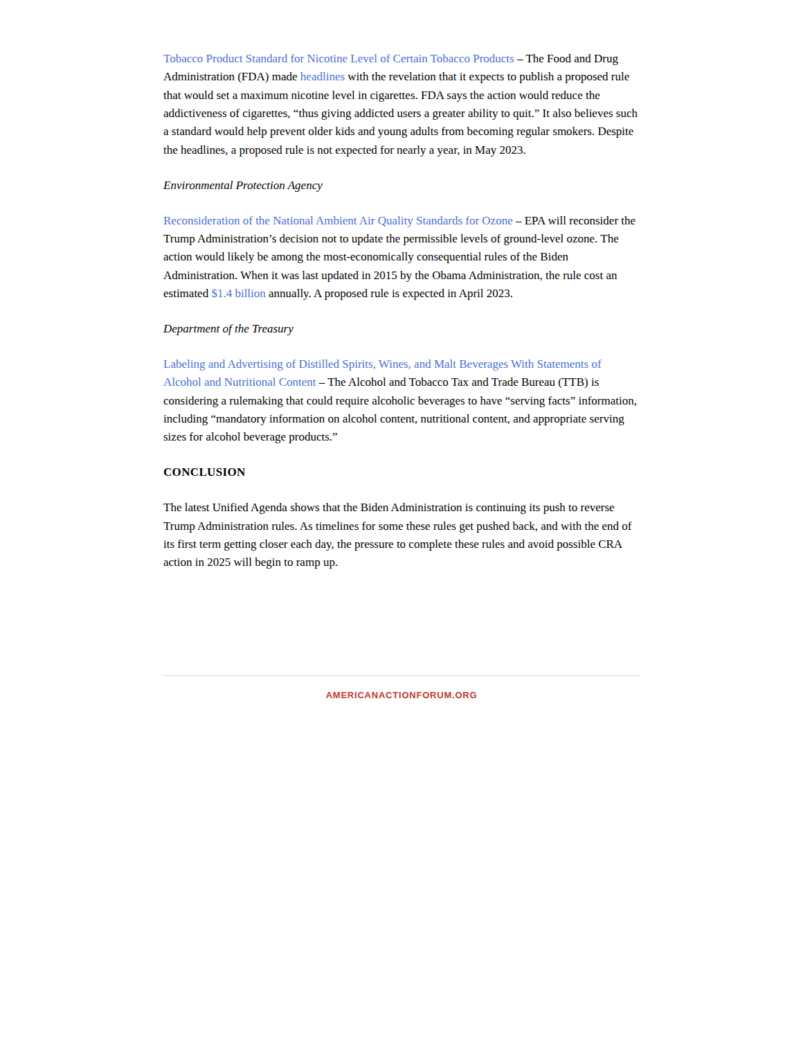Tobacco Product Standard for Nicotine Level of Certain Tobacco Products – The Food and Drug Administration (FDA) made headlines with the revelation that it expects to publish a proposed rule that would set a maximum nicotine level in cigarettes. FDA says the action would reduce the addictiveness of cigarettes, “thus giving addicted users a greater ability to quit.” It also believes such a standard would help prevent older kids and young adults from becoming regular smokers. Despite the headlines, a proposed rule is not expected for nearly a year, in May 2023.
Environmental Protection Agency
Reconsideration of the National Ambient Air Quality Standards for Ozone – EPA will reconsider the Trump Administration’s decision not to update the permissible levels of ground-level ozone. The action would likely be among the most-economically consequential rules of the Biden Administration. When it was last updated in 2015 by the Obama Administration, the rule cost an estimated $1.4 billion annually. A proposed rule is expected in April 2023.
Department of the Treasury
Labeling and Advertising of Distilled Spirits, Wines, and Malt Beverages With Statements of Alcohol and Nutritional Content – The Alcohol and Tobacco Tax and Trade Bureau (TTB) is considering a rulemaking that could require alcoholic beverages to have “serving facts” information, including “mandatory information on alcohol content, nutritional content, and appropriate serving sizes for alcohol beverage products.”
CONCLUSION
The latest Unified Agenda shows that the Biden Administration is continuing its push to reverse Trump Administration rules. As timelines for some these rules get pushed back, and with the end of its first term getting closer each day, the pressure to complete these rules and avoid possible CRA action in 2025 will begin to ramp up.
AMERICANACTIONFORUM.ORG